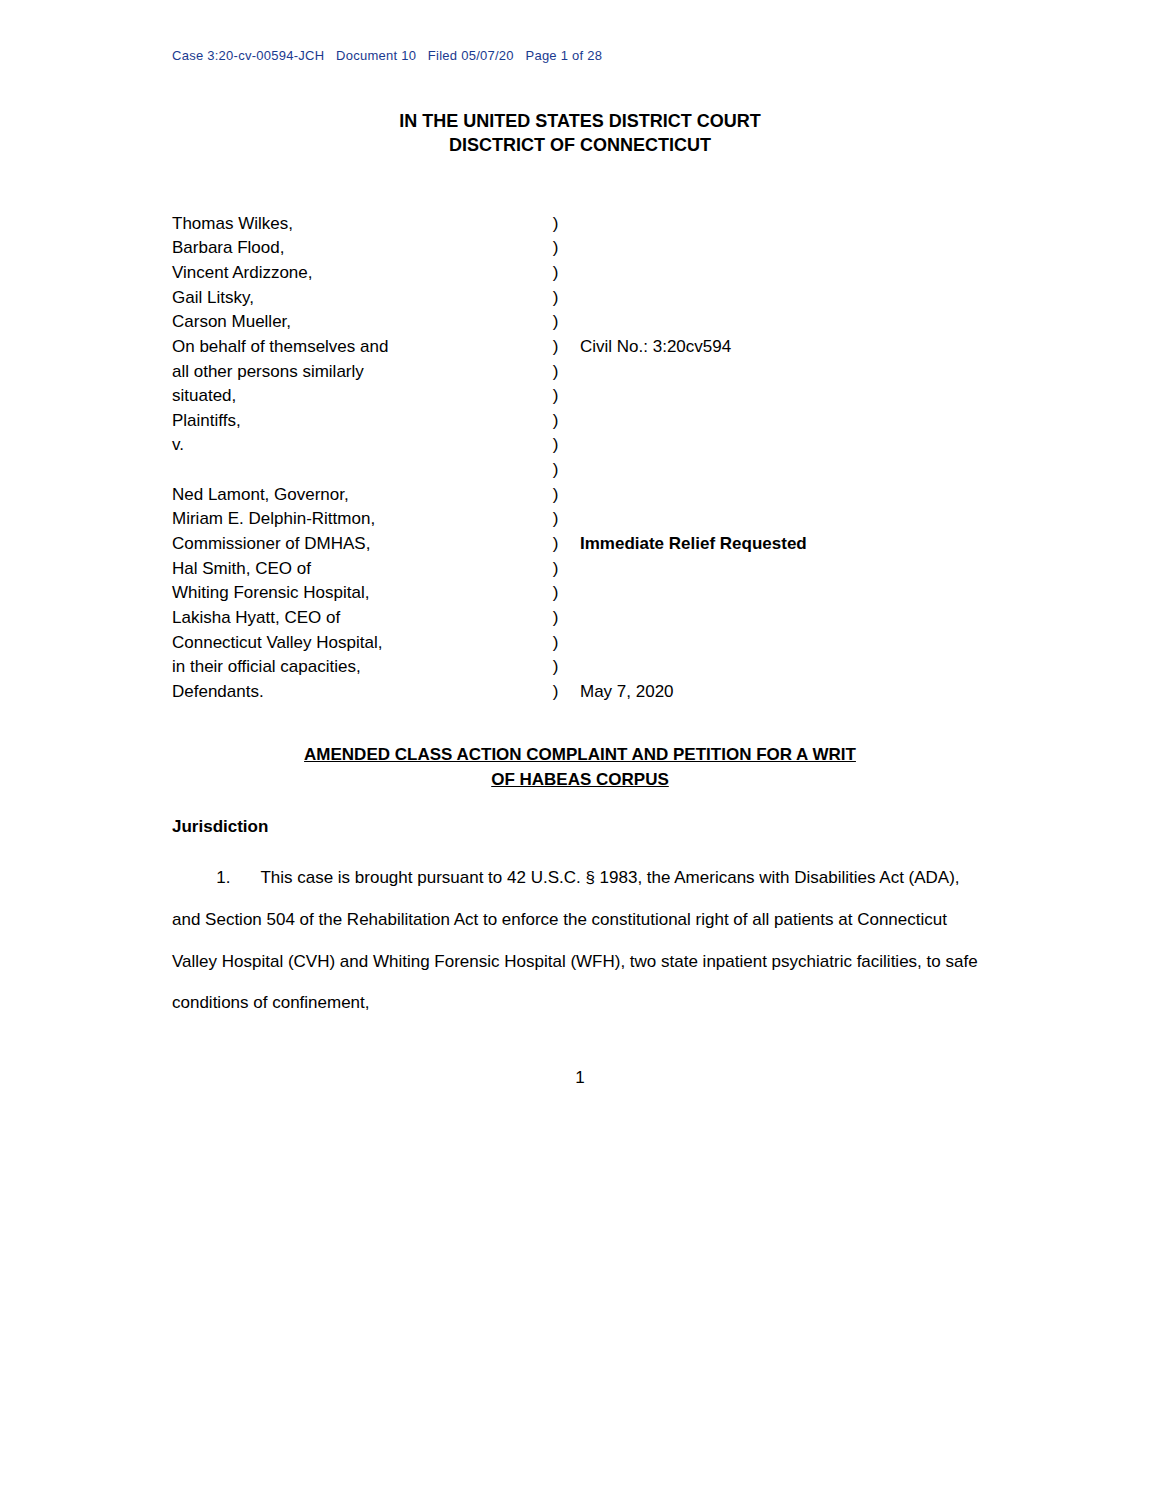Case 3:20-cv-00594-JCH Document 10 Filed 05/07/20 Page 1 of 28
IN THE UNITED STATES DISTRICT COURT
DISCTRICT OF CONNECTICUT
| Thomas Wilkes, | ) | |
| Barbara Flood, | ) | |
| Vincent Ardizzone, | ) | |
| Gail Litsky, | ) | |
| Carson Mueller, | ) | |
| On behalf of themselves and | ) | Civil No.: 3:20cv594 |
| all other persons similarly | ) | |
| situated, | ) | |
| Plaintiffs, | ) | |
| v. | ) | |
| | ) | |
| Ned Lamont, Governor, | ) | |
| Miriam E. Delphin-Rittmon, | ) | |
| Commissioner of DMHAS, | ) | Immediate Relief Requested |
| Hal Smith, CEO of | ) | |
| Whiting Forensic Hospital, | ) | |
| Lakisha Hyatt, CEO of | ) | |
| Connecticut Valley Hospital, | ) | |
| in their official capacities, | ) | |
| Defendants. | ) | May 7, 2020 |
AMENDED CLASS ACTION COMPLAINT AND PETITION FOR A WRIT
OF HABEAS CORPUS
Jurisdiction
1. This case is brought pursuant to 42 U.S.C. § 1983, the Americans with Disabilities Act (ADA), and Section 504 of the Rehabilitation Act to enforce the constitutional right of all patients at Connecticut Valley Hospital (CVH) and Whiting Forensic Hospital (WFH), two state inpatient psychiatric facilities, to safe conditions of confinement,
1